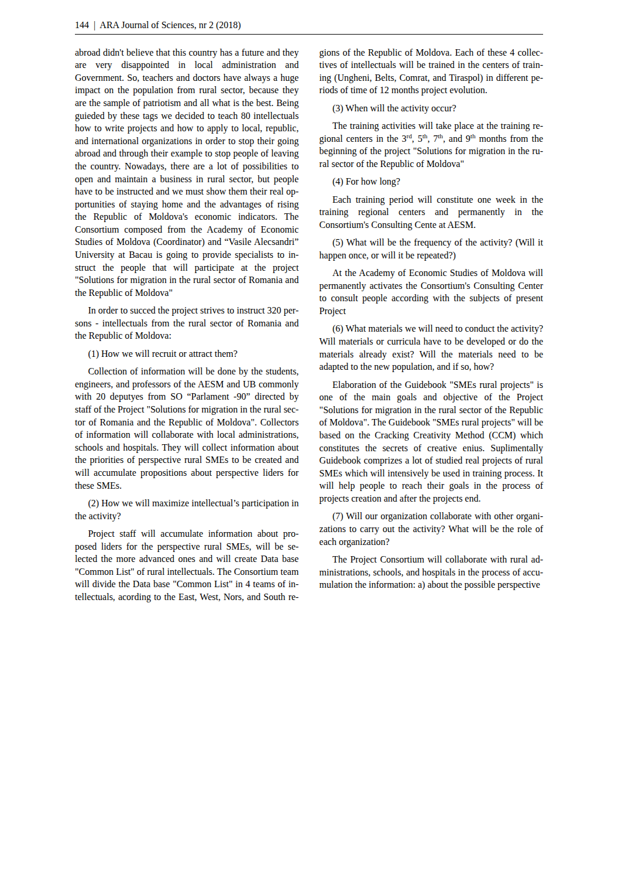144 | ARA Journal of Sciences, nr 2 (2018)
abroad didn't believe that this country has a future and they are very disappointed in local administration and Government. So, teachers and doctors have always a huge impact on the population from rural sector, because they are the sample of patriotism and all what is the best. Being guieded by these tags we decided to teach 80 intellectuals how to write projects and how to apply to local, republic, and international organizations in order to stop their going abroad and through their example to stop people of leaving the country. Nowadays, there are a lot of possibilities to open and maintain a business in rural sector, but people have to be instructed and we must show them their real opportunities of staying home and the advantages of rising the Republic of Moldova's economic indicators. The Consortium composed from the Academy of Economic Studies of Moldova (Coordinator) and “Vasile Alecsandri” University at Bacau is going to provide specialists to instruct the people that will participate at the project "Solutions for migration in the rural sector of Romania and the Republic of Moldova"
In order to succed the project strives to instruct 320 persons - intellectuals from the rural sector of Romania and the Republic of Moldova:
(1) How we will recruit or attract them?
Collection of information will be done by the students, engineers, and professors of the AESM and UB commonly with 20 deputyes from SO “Parlament -90” directed by staff of the Project "Solutions for migration in the rural sector of Romania and the Republic of Moldova". Collectors of information will collaborate with local administrations, schools and hospitals. They will collect information about the priorities of perspective rural SMEs to be created and will accumulate propositions about perspective liders for these SMEs.
(2) How we will maximize intellectual’s participation in the activity?
Project staff will accumulate information about proposed liders for the perspective rural SMEs, will be selected the more advanced ones and will create Data base "Common List" of rural intellectuals. The Consortium team will divide the Data base "Common List" in 4 teams of intellectuals, acording to the East, West, Nors, and South regions of the Republic of Moldova. Each of these 4 collectives of intellectuals will be trained in the centers of training (Ungheni, Belts, Comrat, and Tiraspol) in different periods of time of 12 months project evolution.
(3) When will the activity occur?
The training activities will take place at the training regional centers in the 3rd, 5th, 7th, and 9th months from the beginning of the project "Solutions for migration in the rural sector of the Republic of Moldova"
(4) For how long?
Each training period will constitute one week in the training regional centers and permanently in the Consortium's Consulting Cente at AESM.
(5) What will be the frequency of the activity? (Will it happen once, or will it be repeated?)
At the Academy of Economic Studies of Moldova will permanently activates the Consortium's Consulting Center to consult people according with the subjects of present Project
(6) What materials we will need to conduct the activity? Will materials or curricula have to be developed or do the materials already exist? Will the materials need to be adapted to the new population, and if so, how?
Elaboration of the Guidebook "SMEs rural projects" is one of the main goals and objective of the Project "Solutions for migration in the rural sector of the Republic of Moldova". The Guidebook "SMEs rural projects" will be based on the Cracking Creativity Method (CCM) which constitutes the secrets of creative enius. Suplimentally Guidebook comprizes a lot of studied real projects of rural SMEs which will intensively be used in training process. It will help people to reach their goals in the process of projects creation and after the projects end.
(7) Will our organization collaborate with other organizations to carry out the activity? What will be the role of each organization?
The Project Consortium will collaborate with rural administrations, schools, and hospitals in the process of accumulation the information: a) about the possible perspective